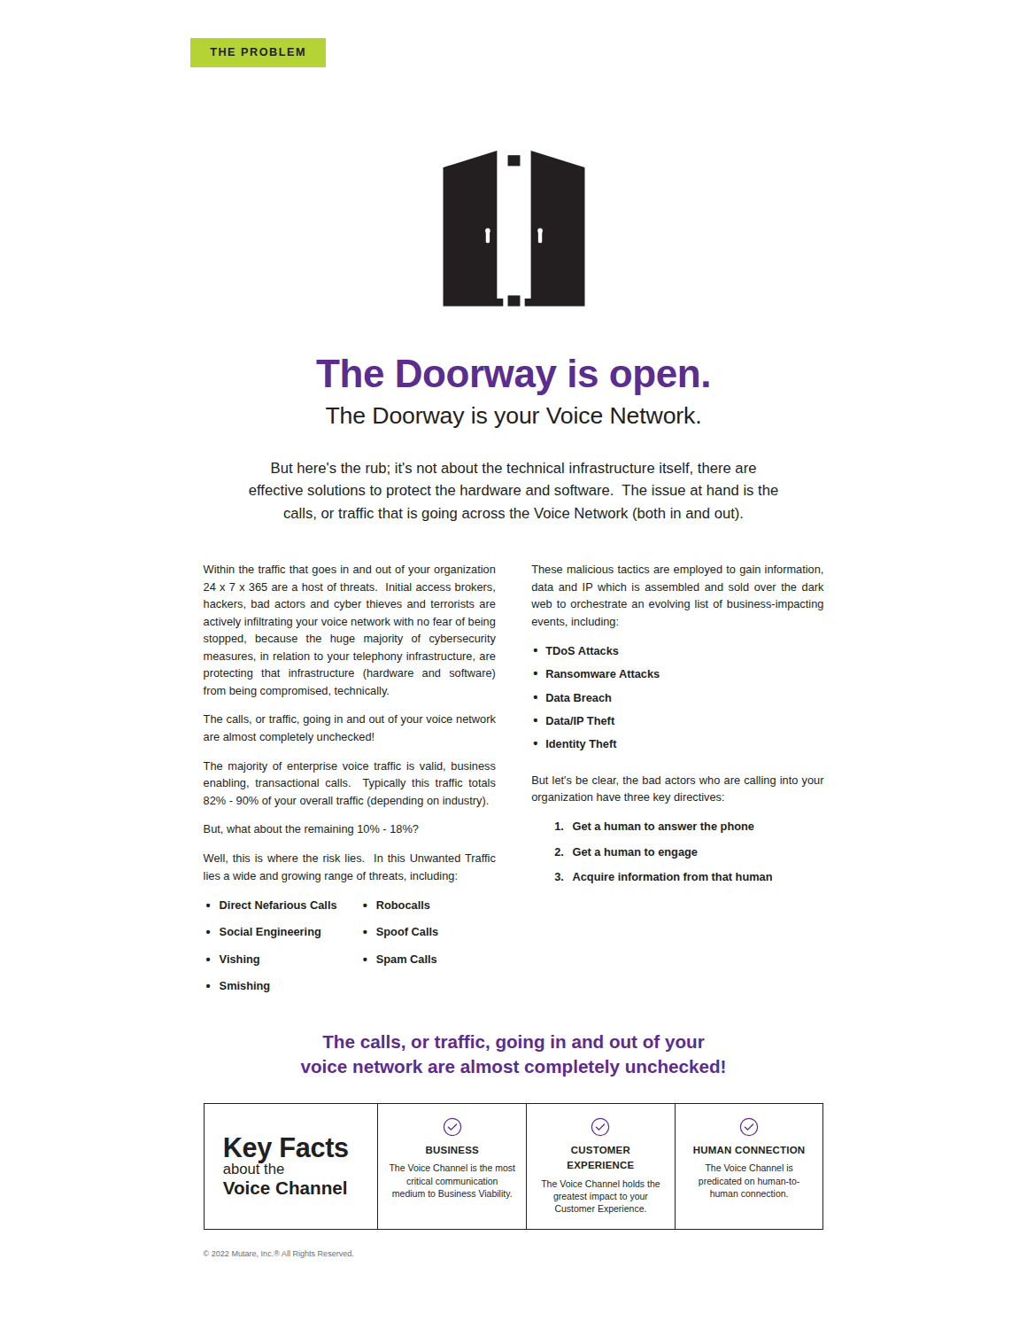THE PROBLEM
The Doorway is open.
The Doorway is your Voice Network.
But here's the rub; it's not about the technical infrastructure itself, there are effective solutions to protect the hardware and software. The issue at hand is the calls, or traffic that is going across the Voice Network (both in and out).
Within the traffic that goes in and out of your organization 24 x 7 x 365 are a host of threats. Initial access brokers, hackers, bad actors and cyber thieves and terrorists are actively infiltrating your voice network with no fear of being stopped, because the huge majority of cybersecurity measures, in relation to your telephony infrastructure, are protecting that infrastructure (hardware and software) from being compromised, technically.
The calls, or traffic, going in and out of your voice network are almost completely unchecked!
The majority of enterprise voice traffic is valid, business enabling, transactional calls. Typically this traffic totals 82% - 90% of your overall traffic (depending on industry).
But, what about the remaining 10% - 18%?
Well, this is where the risk lies. In this Unwanted Traffic lies a wide and growing range of threats, including:
Direct Nefarious Calls
Social Engineering
Vishing
Smishing
Robocalls
Spoof Calls
Spam Calls
These malicious tactics are employed to gain information, data and IP which is assembled and sold over the dark web to orchestrate an evolving list of business-impacting events, including:
TDoS Attacks
Ransomware Attacks
Data Breach
Data/IP Theft
Identity Theft
But let's be clear, the bad actors who are calling into your organization have three key directives:
Get a human to answer the phone
Get a human to engage
Acquire information from that human
The calls, or traffic, going in and out of your
voice network are almost completely unchecked!
Key Facts about the Voice Channel
BUSINESS
The Voice Channel is the most critical communication medium to Business Viability.
CUSTOMER EXPERIENCE
The Voice Channel holds the greatest impact to your Customer Experience.
HUMAN CONNECTION
The Voice Channel is predicated on human-to-human connection.
© 2022 Mutare, Inc.® All Rights Reserved.